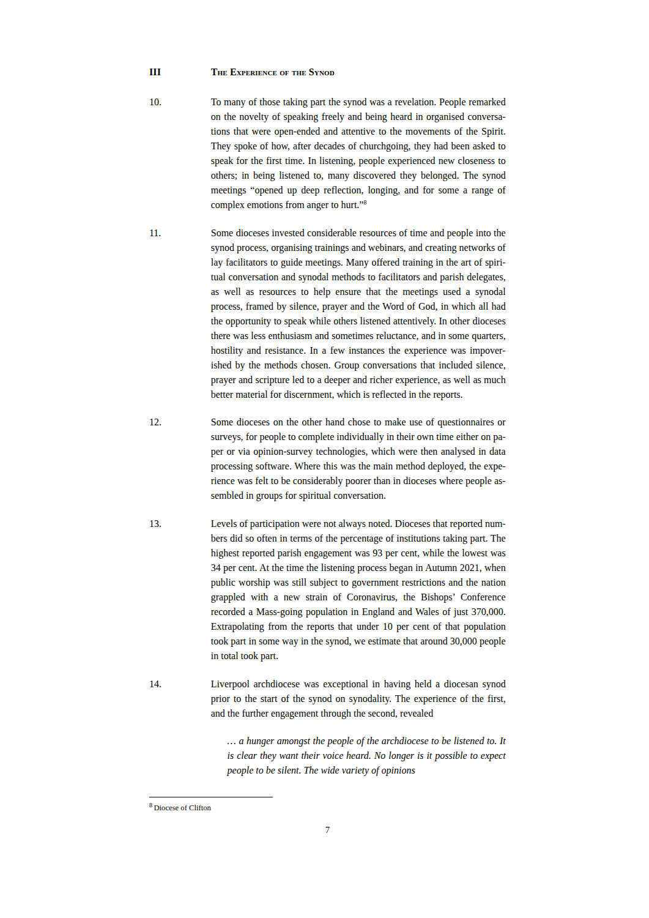III The Experience of the Synod
10.
To many of those taking part the synod was a revelation. People remarked on the novelty of speaking freely and being heard in organised conversations that were open-ended and attentive to the movements of the Spirit. They spoke of how, after decades of churchgoing, they had been asked to speak for the first time. In listening, people experienced new closeness to others; in being listened to, many discovered they belonged. The synod meetings “opened up deep reflection, longing, and for some a range of complex emotions from anger to hurt.”8
11.
Some dioceses invested considerable resources of time and people into the synod process, organising trainings and webinars, and creating networks of lay facilitators to guide meetings. Many offered training in the art of spiritual conversation and synodal methods to facilitators and parish delegates, as well as resources to help ensure that the meetings used a synodal process, framed by silence, prayer and the Word of God, in which all had the opportunity to speak while others listened attentively. In other dioceses there was less enthusiasm and sometimes reluctance, and in some quarters, hostility and resistance. In a few instances the experience was impoverished by the methods chosen. Group conversations that included silence, prayer and scripture led to a deeper and richer experience, as well as much better material for discernment, which is reflected in the reports.
12.
Some dioceses on the other hand chose to make use of questionnaires or surveys, for people to complete individually in their own time either on paper or via opinion-survey technologies, which were then analysed in data processing software. Where this was the main method deployed, the experience was felt to be considerably poorer than in dioceses where people assembled in groups for spiritual conversation.
13.
Levels of participation were not always noted. Dioceses that reported numbers did so often in terms of the percentage of institutions taking part. The highest reported parish engagement was 93 per cent, while the lowest was 34 per cent. At the time the listening process began in Autumn 2021, when public worship was still subject to government restrictions and the nation grappled with a new strain of Coronavirus, the Bishops’ Conference recorded a Mass-going population in England and Wales of just 370,000. Extrapolating from the reports that under 10 per cent of that population took part in some way in the synod, we estimate that around 30,000 people in total took part.
14.
Liverpool archdiocese was exceptional in having held a diocesan synod prior to the start of the synod on synodality. The experience of the first, and the further engagement through the second, revealed
… a hunger amongst the people of the archdiocese to be listened to. It is clear they want their voice heard. No longer is it possible to expect people to be silent. The wide variety of opinions
8Diocese of Clifton
7